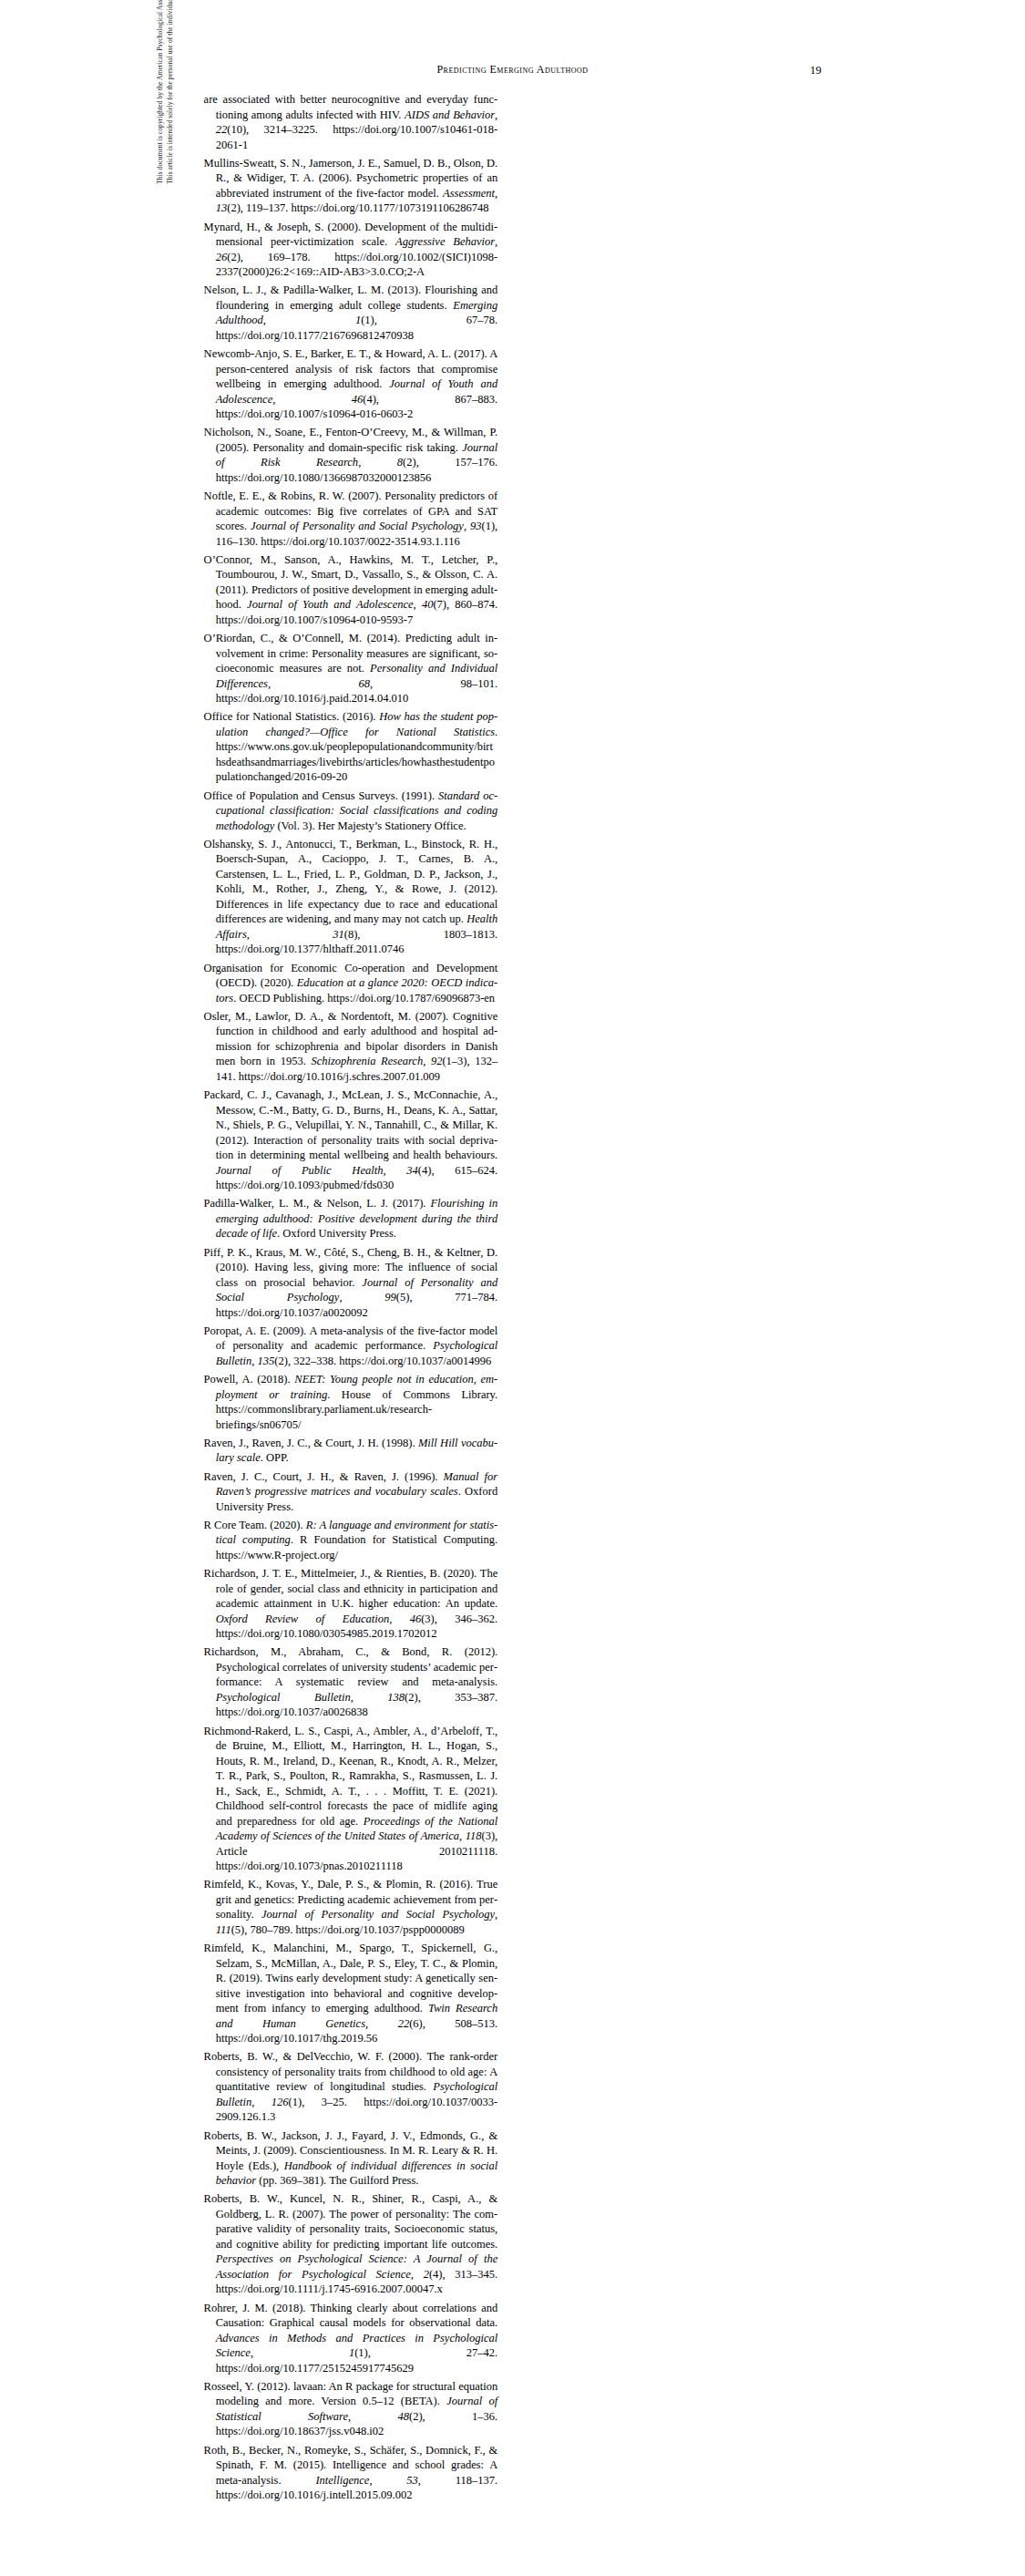This document is copyrighted by the American Psychological Association or one of its allied publishers. This article is intended solely for the personal use of the individual user and is not to be disseminated broadly.
Predicting Emerging Adulthood
19
are associated with better neurocognitive and everyday functioning among adults infected with HIV. AIDS and Behavior, 22(10), 3214–3225. https://doi.org/10.1007/s10461-018-2061-1
Mullins-Sweatt, S. N., Jamerson, J. E., Samuel, D. B., Olson, D. R., & Widiger, T. A. (2006). Psychometric properties of an abbreviated instrument of the five-factor model. Assessment, 13(2), 119–137. https://doi.org/10.1177/1073191106286748
Mynard, H., & Joseph, S. (2000). Development of the multidimensional peer-victimization scale. Aggressive Behavior, 26(2), 169–178. https://doi.org/10.1002/(SICI)1098-2337(2000)26:2<169::AID-AB3>3.0.CO;2-A
Nelson, L. J., & Padilla-Walker, L. M. (2013). Flourishing and floundering in emerging adult college students. Emerging Adulthood, 1(1), 67–78. https://doi.org/10.1177/2167696812470938
Newcomb-Anjo, S. E., Barker, E. T., & Howard, A. L. (2017). A person-centered analysis of risk factors that compromise wellbeing in emerging adulthood. Journal of Youth and Adolescence, 46(4), 867–883. https://doi.org/10.1007/s10964-016-0603-2
Nicholson, N., Soane, E., Fenton-O’Creevy, M., & Willman, P. (2005). Personality and domain-specific risk taking. Journal of Risk Research, 8(2), 157–176. https://doi.org/10.1080/1366987032000123856
Noftle, E. E., & Robins, R. W. (2007). Personality predictors of academic outcomes: Big five correlates of GPA and SAT scores. Journal of Personality and Social Psychology, 93(1), 116–130. https://doi.org/10.1037/0022-3514.93.1.116
O’Connor, M., Sanson, A., Hawkins, M. T., Letcher, P., Toumbourou, J. W., Smart, D., Vassallo, S., & Olsson, C. A. (2011). Predictors of positive development in emerging adulthood. Journal of Youth and Adolescence, 40(7), 860–874. https://doi.org/10.1007/s10964-010-9593-7
O’Riordan, C., & O’Connell, M. (2014). Predicting adult involvement in crime: Personality measures are significant, socioeconomic measures are not. Personality and Individual Differences, 68, 98–101. https://doi.org/10.1016/j.paid.2014.04.010
Office for National Statistics. (2016). How has the student population changed?—Office for National Statistics. https://www.ons.gov.uk/peoplepopulationandcommunity/birthsdeathsandmarriages/livebirths/articles/howhasthestudentpopulationchanged/2016-09-20
Office of Population and Census Surveys. (1991). Standard occupational classification: Social classifications and coding methodology (Vol. 3). Her Majesty’s Stationery Office.
Olshansky, S. J., Antonucci, T., Berkman, L., Binstock, R. H., Boersch-Supan, A., Cacioppo, J. T., Carnes, B. A., Carstensen, L. L., Fried, L. P., Goldman, D. P., Jackson, J., Kohli, M., Rother, J., Zheng, Y., & Rowe, J. (2012). Differences in life expectancy due to race and educational differences are widening, and many may not catch up. Health Affairs, 31(8), 1803–1813. https://doi.org/10.1377/hlthaff.2011.0746
Organisation for Economic Co-operation and Development (OECD). (2020). Education at a glance 2020: OECD indicators. OECD Publishing. https://doi.org/10.1787/69096873-en
Osler, M., Lawlor, D. A., & Nordentoft, M. (2007). Cognitive function in childhood and early adulthood and hospital admission for schizophrenia and bipolar disorders in Danish men born in 1953. Schizophrenia Research, 92(1–3), 132–141. https://doi.org/10.1016/j.schres.2007.01.009
Packard, C. J., Cavanagh, J., McLean, J. S., McConnachie, A., Messow, C.-M., Batty, G. D., Burns, H., Deans, K. A., Sattar, N., Shiels, P. G., Velupillai, Y. N., Tannahill, C., & Millar, K. (2012). Interaction of personality traits with social deprivation in determining mental wellbeing and health behaviours. Journal of Public Health, 34(4), 615–624. https://doi.org/10.1093/pubmed/fds030
Padilla-Walker, L. M., & Nelson, L. J. (2017). Flourishing in emerging adulthood: Positive development during the third decade of life. Oxford University Press.
Piff, P. K., Kraus, M. W., Côté, S., Cheng, B. H., & Keltner, D. (2010). Having less, giving more: The influence of social class on prosocial behavior. Journal of Personality and Social Psychology, 99(5), 771–784. https://doi.org/10.1037/a0020092
Poropat, A. E. (2009). A meta-analysis of the five-factor model of personality and academic performance. Psychological Bulletin, 135(2), 322–338. https://doi.org/10.1037/a0014996
Powell, A. (2018). NEET: Young people not in education, employment or training. House of Commons Library. https://commonslibrary.parliament.uk/research-briefings/sn06705/
Raven, J., Raven, J. C., & Court, J. H. (1998). Mill Hill vocabulary scale. OPP.
Raven, J. C., Court, J. H., & Raven, J. (1996). Manual for Raven’s progressive matrices and vocabulary scales. Oxford University Press.
R Core Team. (2020). R: A language and environment for statistical computing. R Foundation for Statistical Computing. https://www.R-project.org/
Richardson, J. T. E., Mittelmeier, J., & Rienties, B. (2020). The role of gender, social class and ethnicity in participation and academic attainment in U.K. higher education: An update. Oxford Review of Education, 46(3), 346–362. https://doi.org/10.1080/03054985.2019.1702012
Richardson, M., Abraham, C., & Bond, R. (2012). Psychological correlates of university students’ academic performance: A systematic review and meta-analysis. Psychological Bulletin, 138(2), 353–387. https://doi.org/10.1037/a0026838
Richmond-Rakerd, L. S., Caspi, A., Ambler, A., d’Arbeloff, T., de Bruine, M., Elliott, M., Harrington, H. L., Hogan, S., Houts, R. M., Ireland, D., Keenan, R., Knodt, A. R., Melzer, T. R., Park, S., Poulton, R., Ramrakha, S., Rasmussen, L. J. H., Sack, E., Schmidt, A. T., . . . Moffitt, T. E. (2021). Childhood self-control forecasts the pace of midlife aging and preparedness for old age. Proceedings of the National Academy of Sciences of the United States of America, 118(3), Article 2010211118. https://doi.org/10.1073/pnas.2010211118
Rimfeld, K., Kovas, Y., Dale, P. S., & Plomin, R. (2016). True grit and genetics: Predicting academic achievement from personality. Journal of Personality and Social Psychology, 111(5), 780–789. https://doi.org/10.1037/pspp0000089
Rimfeld, K., Malanchini, M., Spargo, T., Spickernell, G., Selzam, S., McMillan, A., Dale, P. S., Eley, T. C., & Plomin, R. (2019). Twins early development study: A genetically sensitive investigation into behavioral and cognitive development from infancy to emerging adulthood. Twin Research and Human Genetics, 22(6), 508–513. https://doi.org/10.1017/thg.2019.56
Roberts, B. W., & DelVecchio, W. F. (2000). The rank-order consistency of personality traits from childhood to old age: A quantitative review of longitudinal studies. Psychological Bulletin, 126(1), 3–25. https://doi.org/10.1037/0033-2909.126.1.3
Roberts, B. W., Jackson, J. J., Fayard, J. V., Edmonds, G., & Meints, J. (2009). Conscientiousness. In M. R. Leary & R. H. Hoyle (Eds.), Handbook of individual differences in social behavior (pp. 369–381). The Guilford Press.
Roberts, B. W., Kuncel, N. R., Shiner, R., Caspi, A., & Goldberg, L. R. (2007). The power of personality: The comparative validity of personality traits, Socioeconomic status, and cognitive ability for predicting important life outcomes. Perspectives on Psychological Science: A Journal of the Association for Psychological Science, 2(4), 313–345. https://doi.org/10.1111/j.1745-6916.2007.00047.x
Rohrer, J. M. (2018). Thinking clearly about correlations and Causation: Graphical causal models for observational data. Advances in Methods and Practices in Psychological Science, 1(1), 27–42. https://doi.org/10.1177/2515245917745629
Rosseel, Y. (2012). lavaan: An R package for structural equation modeling and more. Version 0.5–12 (BETA). Journal of Statistical Software, 48(2), 1–36. https://doi.org/10.18637/jss.v048.i02
Roth, B., Becker, N., Romeyke, S., Schäfer, S., Domnick, F., & Spinath, F. M. (2015). Intelligence and school grades: A meta-analysis. Intelligence, 53, 118–137. https://doi.org/10.1016/j.intell.2015.09.002